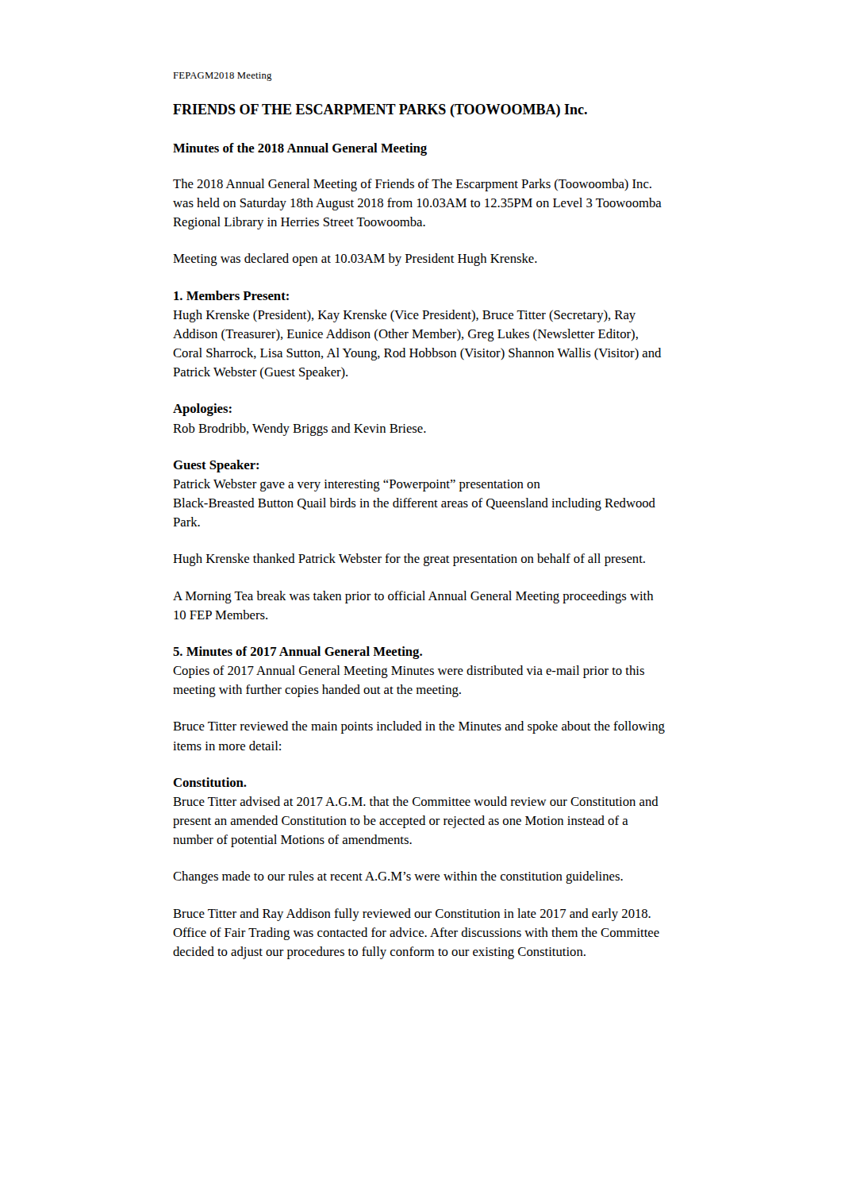FEPAGM2018 Meeting
FRIENDS OF THE ESCARPMENT PARKS (TOOWOOMBA) Inc.
Minutes of the 2018 Annual General Meeting
The 2018 Annual General Meeting of Friends of The Escarpment Parks (Toowoomba) Inc. was held on Saturday 18th August 2018 from 10.03AM to 12.35PM on Level 3 Toowoomba Regional Library in Herries Street Toowoomba.
Meeting was declared open at 10.03AM by President Hugh Krenske.
1. Members Present:
Hugh Krenske (President), Kay Krenske (Vice President), Bruce Titter (Secretary), Ray Addison (Treasurer), Eunice Addison (Other Member), Greg Lukes (Newsletter Editor), Coral Sharrock, Lisa Sutton, Al Young, Rod Hobbson (Visitor) Shannon Wallis (Visitor) and Patrick Webster (Guest Speaker).
Apologies:
Rob Brodribb, Wendy Briggs and Kevin Briese.
Guest Speaker:
Patrick Webster gave a very interesting “Powerpoint” presentation on
Black-Breasted Button Quail birds in the different areas of Queensland including Redwood Park.
Hugh Krenske thanked Patrick Webster for the great presentation on behalf of all present.
A Morning Tea break was taken prior to official Annual General Meeting proceedings with 10 FEP Members.
5. Minutes of 2017 Annual General Meeting.
Copies of 2017 Annual General Meeting Minutes were distributed via e-mail prior to this meeting with further copies handed out at the meeting.
Bruce Titter reviewed the main points included in the Minutes and spoke about the following items in more detail:
Constitution.
Bruce Titter advised at 2017 A.G.M. that the Committee would review our Constitution and present an amended Constitution to be accepted or rejected as one Motion instead of a number of potential Motions of amendments.
Changes made to our rules at recent A.G.M’s were within the constitution guidelines.
Bruce Titter and Ray Addison fully reviewed our Constitution in late 2017 and early 2018. Office of Fair Trading was contacted for advice. After discussions with them the Committee decided to adjust our procedures to fully conform to our existing Constitution.